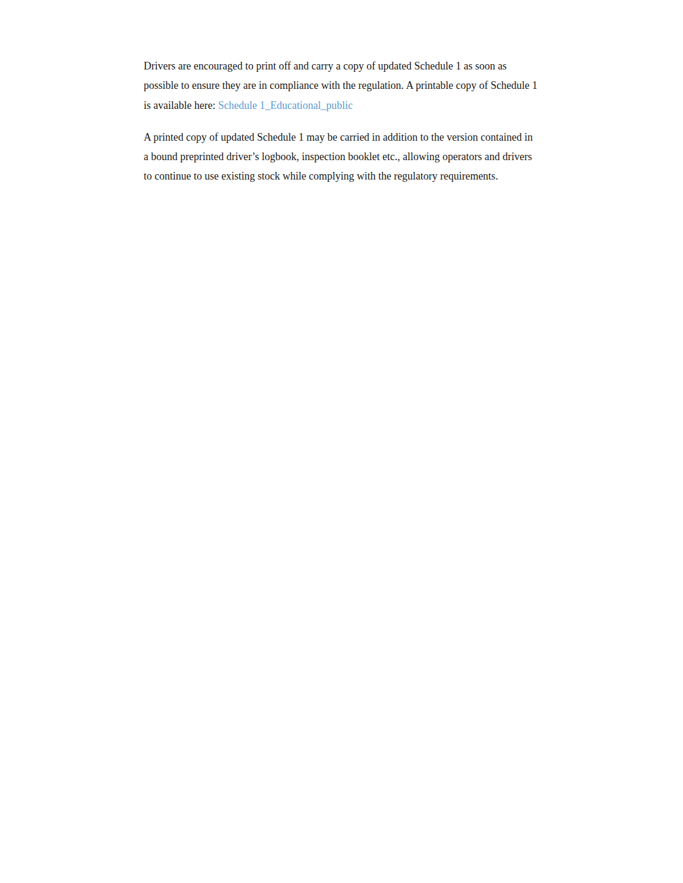Drivers are encouraged to print off and carry a copy of updated Schedule 1 as soon as possible to ensure they are in compliance with the regulation. A printable copy of Schedule 1 is available here: Schedule 1_Educational_public
A printed copy of updated Schedule 1 may be carried in addition to the version contained in a bound preprinted driver’s logbook, inspection booklet etc., allowing operators and drivers to continue to use existing stock while complying with the regulatory requirements.